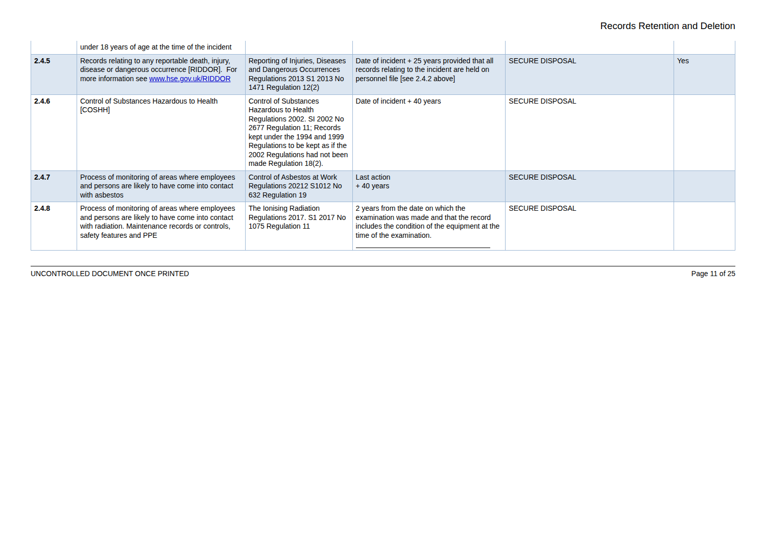Records Retention and Deletion
| | under 18 years of age at the time of the incident | | | | |
| 2.4.5 | Records relating to any reportable death, injury, disease or dangerous occurrence [RIDDOR]. For more information see www.hse.gov.uk/RIDDOR | Reporting of Injuries, Diseases and Dangerous Occurrences Regulations 2013 S1 2013 No 1471 Regulation 12(2) | Date of incident + 25 years provided that all records relating to the incident are held on personnel file [see 2.4.2 above] | SECURE DISPOSAL | Yes |
| 2.4.6 | Control of Substances Hazardous to Health [COSHH] | Control of Substances Hazardous to Health Regulations 2002. SI 2002 No 2677 Regulation 11; Records kept under the 1994 and 1999 Regulations to be kept as if the 2002 Regulations had not been made Regulation 18(2). | Date of incident + 40 years | SECURE DISPOSAL | |
| 2.4.7 | Process of monitoring of areas where employees and persons are likely to have come into contact with asbestos | Control of Asbestos at Work Regulations 20212 S1012 No 632 Regulation 19 | Last action + 40 years | SECURE DISPOSAL | |
| 2.4.8 | Process of monitoring of areas where employees and persons are likely to have come into contact with radiation. Maintenance records or controls, safety features and PPE | The Ionising Radiation Regulations 2017. S1 2017 No 1075 Regulation 11 | 2 years from the date on which the examination was made and that the record includes the condition of the equipment at the time of the examination. | SECURE DISPOSAL | |
UNCONTROLLED DOCUMENT ONCE PRINTED Page 11 of 25